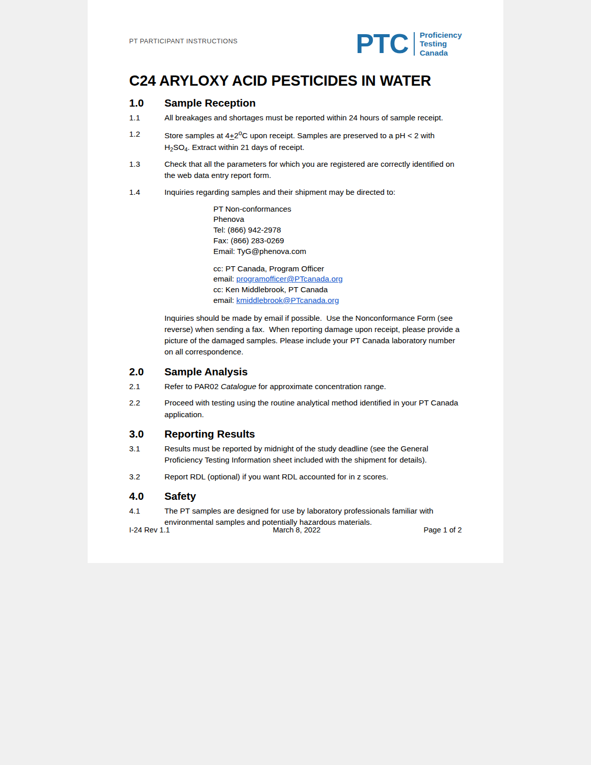PT Participant Instructions
PTC
Proficiency Testing Canada
C24 ARYLOXY ACID PESTICIDES IN WATER
1.0 Sample Reception
1.1
All breakages and shortages must be reported within 24 hours of sample receipt.
1.2
Store samples at 4+2oC upon receipt. Samples are preserved to a pH < 2 with H2SO4. Extract within 21 days of receipt.
1.3
Check that all the parameters for which you are registered are correctly identified on the web data entry report form.
1.4
Inquiries regarding samples and their shipment may be directed to:
PT Non-conformances
Phenova
Tel: (866) 942-2978
Fax: (866) 283-0269
Email: TyG@phenova.com
cc: PT Canada, Program Officer
email: programofficer@PTcanada.org
cc: Ken Middlebrook, PT Canada
email: kmiddlebrook@PTcanada.org
Inquiries should be made by email if possible. Use the Nonconformance Form (see reverse) when sending a fax. When reporting damage upon receipt, please provide a picture of the damaged samples. Please include your PT Canada laboratory number on all correspondence.
2.0 Sample Analysis
2.1
Refer to PAR02 Catalogue for approximate concentration range.
2.2
Proceed with testing using the routine analytical method identified in your PT Canada application.
3.0 Reporting Results
3.1
Results must be reported by midnight of the study deadline (see the General Proficiency Testing Information sheet included with the shipment for details).
3.2
Report RDL (optional) if you want RDL accounted for in z scores.
4.0 Safety
4.1
The PT samples are designed for use by laboratory professionals familiar with environmental samples and potentially hazardous materials.
I-24 Rev 1.1
March 8, 2022
Page 1 of 2